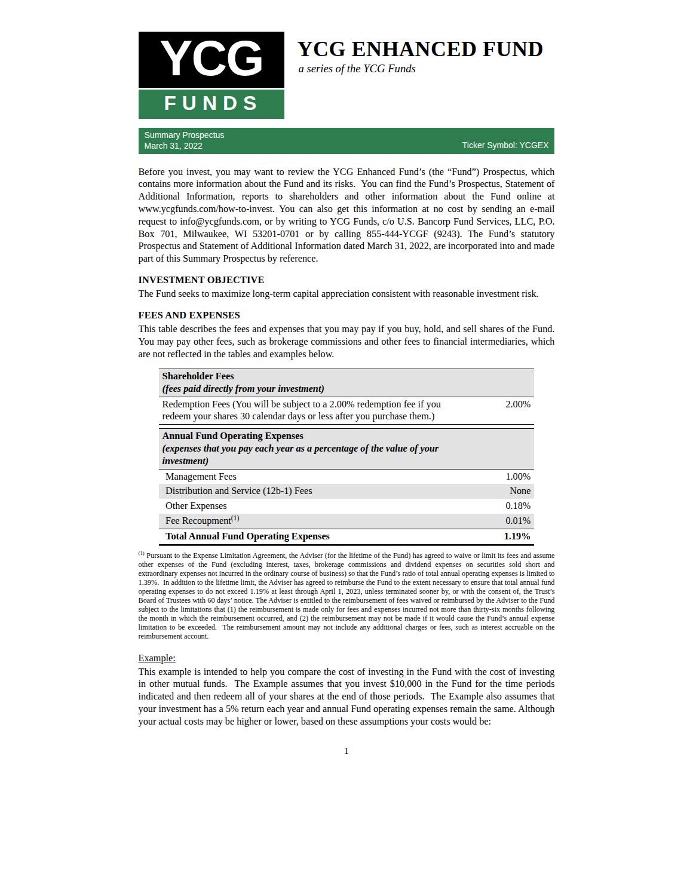YCG
FUNDS
YCG ENHANCED FUND
a series of the YCG Funds
Summary Prospectus
March 31, 2022
Ticker Symbol: YCGEX
Before you invest, you may want to review the YCG Enhanced Fund’s (the “Fund”) Prospectus, which contains more information about the Fund and its risks. You can find the Fund’s Prospectus, Statement of Additional Information, reports to shareholders and other information about the Fund online at www.ycgfunds.com/how-to-invest. You can also get this information at no cost by sending an e-mail request to info@ycgfunds.com, or by writing to YCG Funds, c/o U.S. Bancorp Fund Services, LLC, P.O. Box 701, Milwaukee, WI 53201-0701 or by calling 855-444-YCGF (9243). The Fund’s statutory Prospectus and Statement of Additional Information dated March 31, 2022, are incorporated into and made part of this Summary Prospectus by reference.
Investment Objective
The Fund seeks to maximize long-term capital appreciation consistent with reasonable investment risk.
Fees and Expenses
This table describes the fees and expenses that you may pay if you buy, hold, and sell shares of the Fund. You may pay other fees, such as brokerage commissions and other fees to financial intermediaries, which are not reflected in the tables and examples below.
| Shareholder Fees (fees paid directly from your investment) | |
| Redemption Fees (You will be subject to a 2.00% redemption fee if you redeem your shares 30 calendar days or less after you purchase them.) | 2.00% |
| Annual Fund Operating Expenses (expenses that you pay each year as a percentage of the value of your investment) | |
| Management Fees | 1.00% |
| Distribution and Service (12b-1) Fees | None |
| Other Expenses | 0.18% |
| Fee Recoupment (1) | 0.01% |
| Total Annual Fund Operating Expenses | 1.19% |
(1) Pursuant to the Expense Limitation Agreement, the Adviser (for the lifetime of the Fund) has agreed to waive or limit its fees and assume other expenses of the Fund (excluding interest, taxes, brokerage commissions and dividend expenses on securities sold short and extraordinary expenses not incurred in the ordinary course of business) so that the Fund’s ratio of total annual operating expenses is limited to 1.39%. In addition to the lifetime limit, the Adviser has agreed to reimburse the Fund to the extent necessary to ensure that total annual fund operating expenses to do not exceed 1.19% at least through April 1, 2023, unless terminated sooner by, or with the consent of, the Trust’s Board of Trustees with 60 days’ notice. The Adviser is entitled to the reimbursement of fees waived or reimbursed by the Adviser to the Fund subject to the limitations that (1) the reimbursement is made only for fees and expenses incurred not more than thirty-six months following the month in which the reimbursement occurred, and (2) the reimbursement may not be made if it would cause the Fund’s annual expense limitation to be exceeded. The reimbursement amount may not include any additional charges or fees, such as interest accruable on the reimbursement account.
Example:
This example is intended to help you compare the cost of investing in the Fund with the cost of investing in other mutual funds. The Example assumes that you invest $10,000 in the Fund for the time periods indicated and then redeem all of your shares at the end of those periods. The Example also assumes that your investment has a 5% return each year and annual Fund operating expenses remain the same. Although your actual costs may be higher or lower, based on these assumptions your costs would be:
1